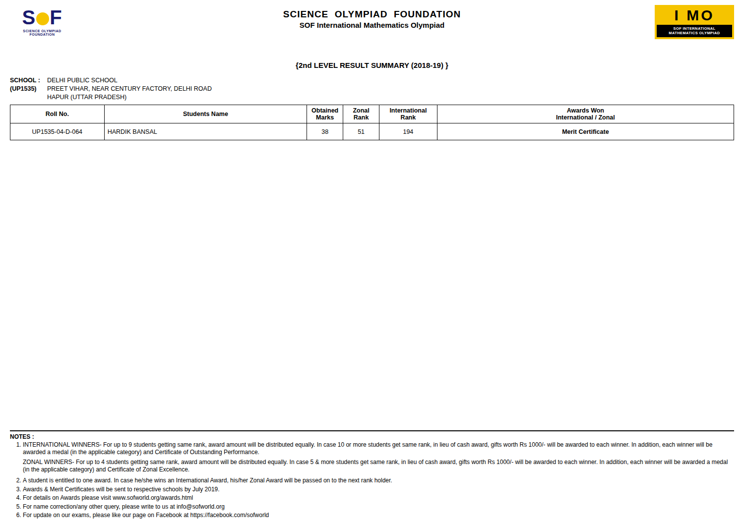S F
SCIENCE OLYMPIAD FOUNDATION
SCIENCE OLYMPIAD FOUNDATION
SOF International Mathematics Olympiad
I MO
SOF INTERNATIONAL
MATHEMATICS OLYMPIAD
{2nd LEVEL RESULT SUMMARY (2018-19) }
| SCHOOL : | DELHI PUBLIC SCHOOL |
| (UP1535) | PREET VIHAR, NEAR CENTURY FACTORY, DELHI ROAD |
| | HAPUR (UTTAR PRADESH) |
| Roll No. | Students Name | Obtained Marks | Zonal Rank | International Rank | Awards Won International / Zonal |
| --- | --- | --- | --- | --- | --- |
| UP1535-04-D-064 | HARDIK BANSAL | 38 | 51 | 194 | Merit Certificate |
NOTES :
INTERNATIONAL WINNERS- For up to 9 students getting same rank, award amount will be distributed equally. In case 10 or more students get same rank, in lieu of cash award, gifts worth Rs 1000/- will be awarded to each winner. In addition, each winner will be awarded a medal (in the applicable category) and Certificate of Outstanding Performance.
ZONAL WINNERS- For up to 4 students getting same rank, award amount will be distributed equally. In case 5 & more students get same rank, in lieu of cash award, gifts worth Rs 1000/- will be awarded to each winner. In addition, each winner will be awarded a medal (in the applicable category) and Certificate of Zonal Excellence.
A student is entitled to one award. In case he/she wins an International Award, his/her Zonal Award will be passed on to the next rank holder.
Awards & Merit Certificates will be sent to respective schools by July 2019.
For details on Awards please visit www.sofworld.org/awards.html
For name correction/any other query, please write to us at info@sofworld.org
For update on our exams, please like our page on Facebook at https://facebook.com/sofworld